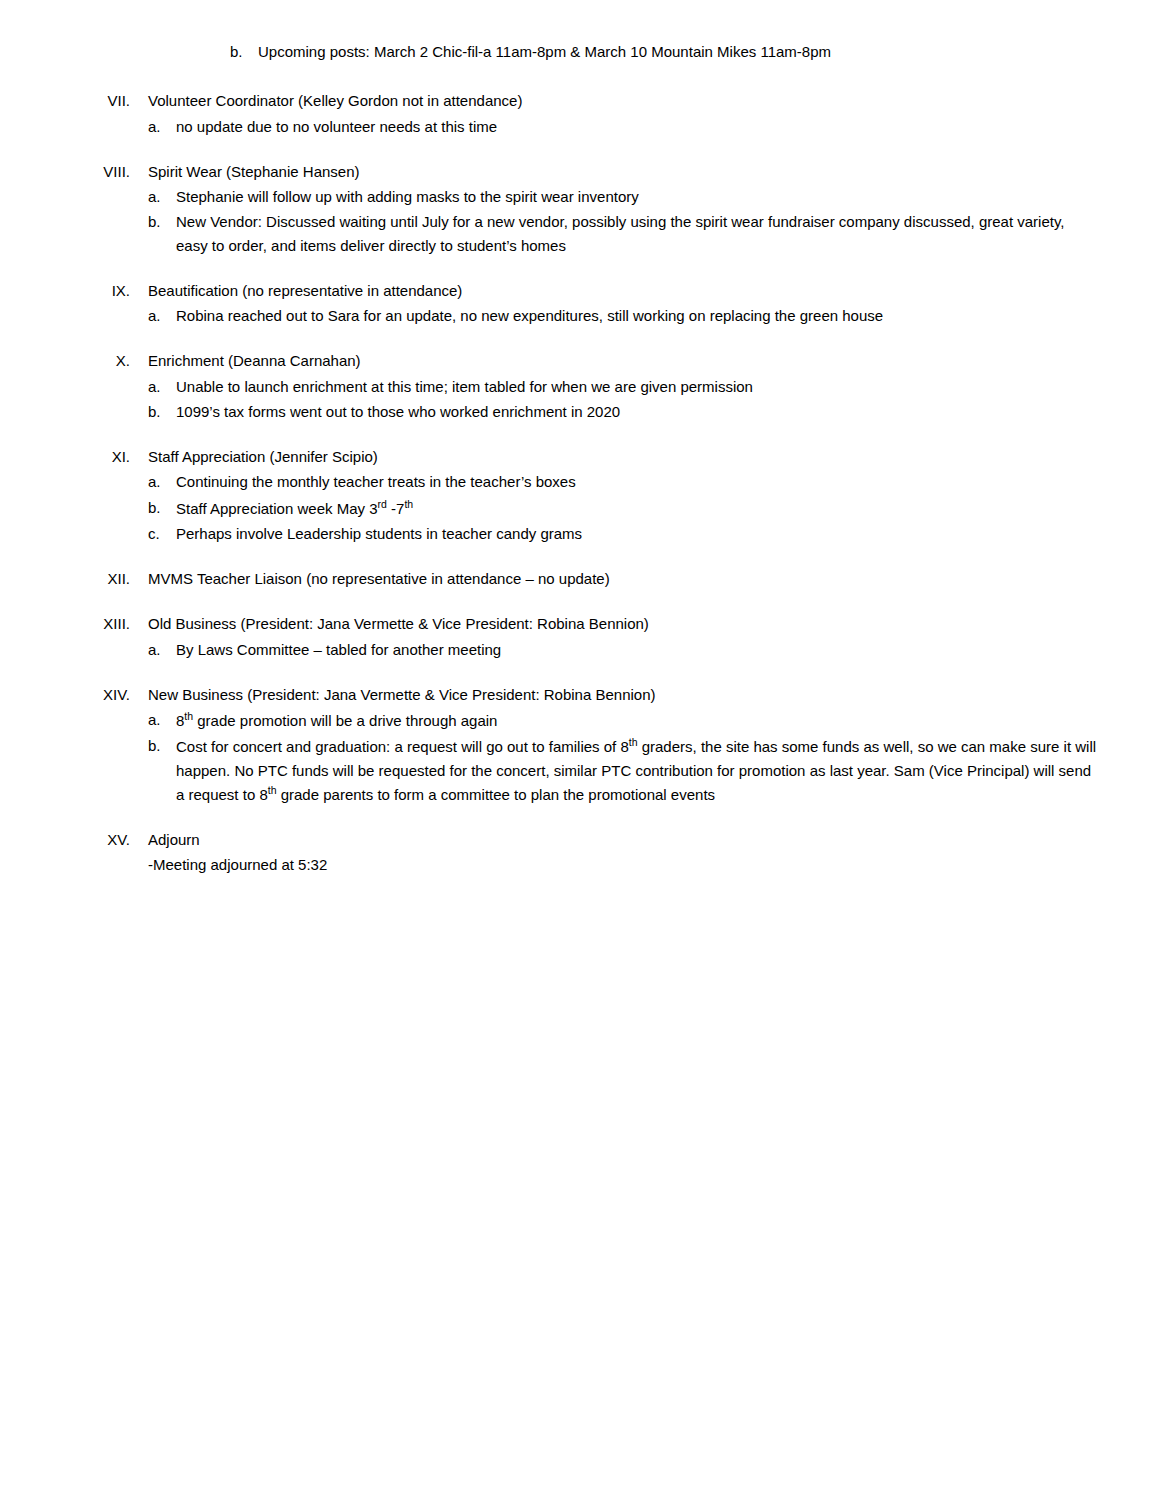b.
Upcoming posts: March 2 Chic-fil-a 11am-8pm & March 10 Mountain Mikes 11am-8pm
VII.
Volunteer Coordinator (Kelley Gordon not in attendance)
a. no update due to no volunteer needs at this time
VIII.
Spirit Wear (Stephanie Hansen)
a. Stephanie will follow up with adding masks to the spirit wear inventory
b. New Vendor: Discussed waiting until July for a new vendor, possibly using the spirit wear fundraiser company discussed, great variety, easy to order, and items deliver directly to student’s homes
IX.
Beautification (no representative in attendance)
a. Robina reached out to Sara for an update, no new expenditures, still working on replacing the green house
X.
Enrichment (Deanna Carnahan)
a. Unable to launch enrichment at this time; item tabled for when we are given permission
b. 1099’s tax forms went out to those who worked enrichment in 2020
XI.
Staff Appreciation (Jennifer Scipio)
a. Continuing the monthly teacher treats in the teacher’s boxes
b. Staff Appreciation week May 3rd -7th
c. Perhaps involve Leadership students in teacher candy grams
XII.
MVMS Teacher Liaison (no representative in attendance – no update)
XIII.
Old Business (President: Jana Vermette & Vice President: Robina Bennion)
a. By Laws Committee – tabled for another meeting
XIV.
New Business (President: Jana Vermette & Vice President: Robina Bennion)
a. 8th grade promotion will be a drive through again
b. Cost for concert and graduation: a request will go out to families of 8th graders, the site has some funds as well, so we can make sure it will happen. No PTC funds will be requested for the concert, similar PTC contribution for promotion as last year. Sam (Vice Principal) will send a request to 8th grade parents to form a committee to plan the promotional events
XV.
Adjourn
-Meeting adjourned at 5:32